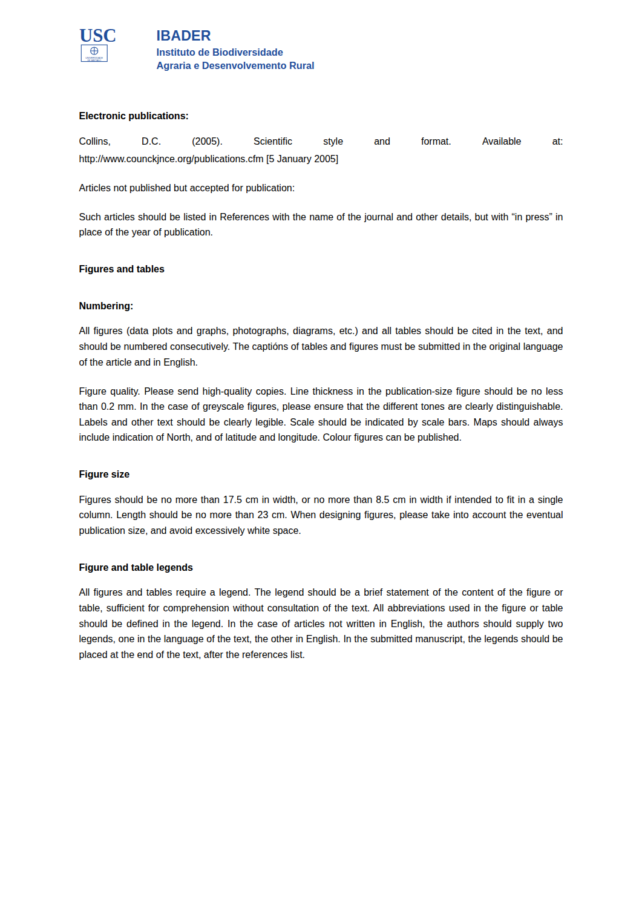USC UNIVERSIDADE DE SANTIAGO
IBADER
Instituto de Biodiversidade
Agraria e Desenvolvemento Rural
Electronic publications:
Collins, D.C. (2005). Scientific style and format. Available at:
http://www.counckjnce.org/publications.cfm [5 January 2005]
Articles not published but accepted for publication:
Such articles should be listed in References with the name of the journal and other details, but with “in press” in place of the year of publication.
Figures and tables
Numbering:
All figures (data plots and graphs, photographs, diagrams, etc.) and all tables should be cited in the text, and should be numbered consecutively. The captións of tables and figures must be submitted in the original language of the article and in English.
Figure quality. Please send high-quality copies. Line thickness in the publication-size figure should be no less than 0.2 mm. In the case of greyscale figures, please ensure that the different tones are clearly distinguishable. Labels and other text should be clearly legible. Scale should be indicated by scale bars. Maps should always include indication of North, and of latitude and longitude. Colour figures can be published.
Figure size
Figures should be no more than 17.5 cm in width, or no more than 8.5 cm in width if intended to fit in a single column. Length should be no more than 23 cm. When designing figures, please take into account the eventual publication size, and avoid excessively white space.
Figure and table legends
All figures and tables require a legend. The legend should be a brief statement of the content of the figure or table, sufficient for comprehension without consultation of the text. All abbreviations used in the figure or table should be defined in the legend. In the case of articles not written in English, the authors should supply two legends, one in the language of the text, the other in English. In the submitted manuscript, the legends should be placed at the end of the text, after the references list.